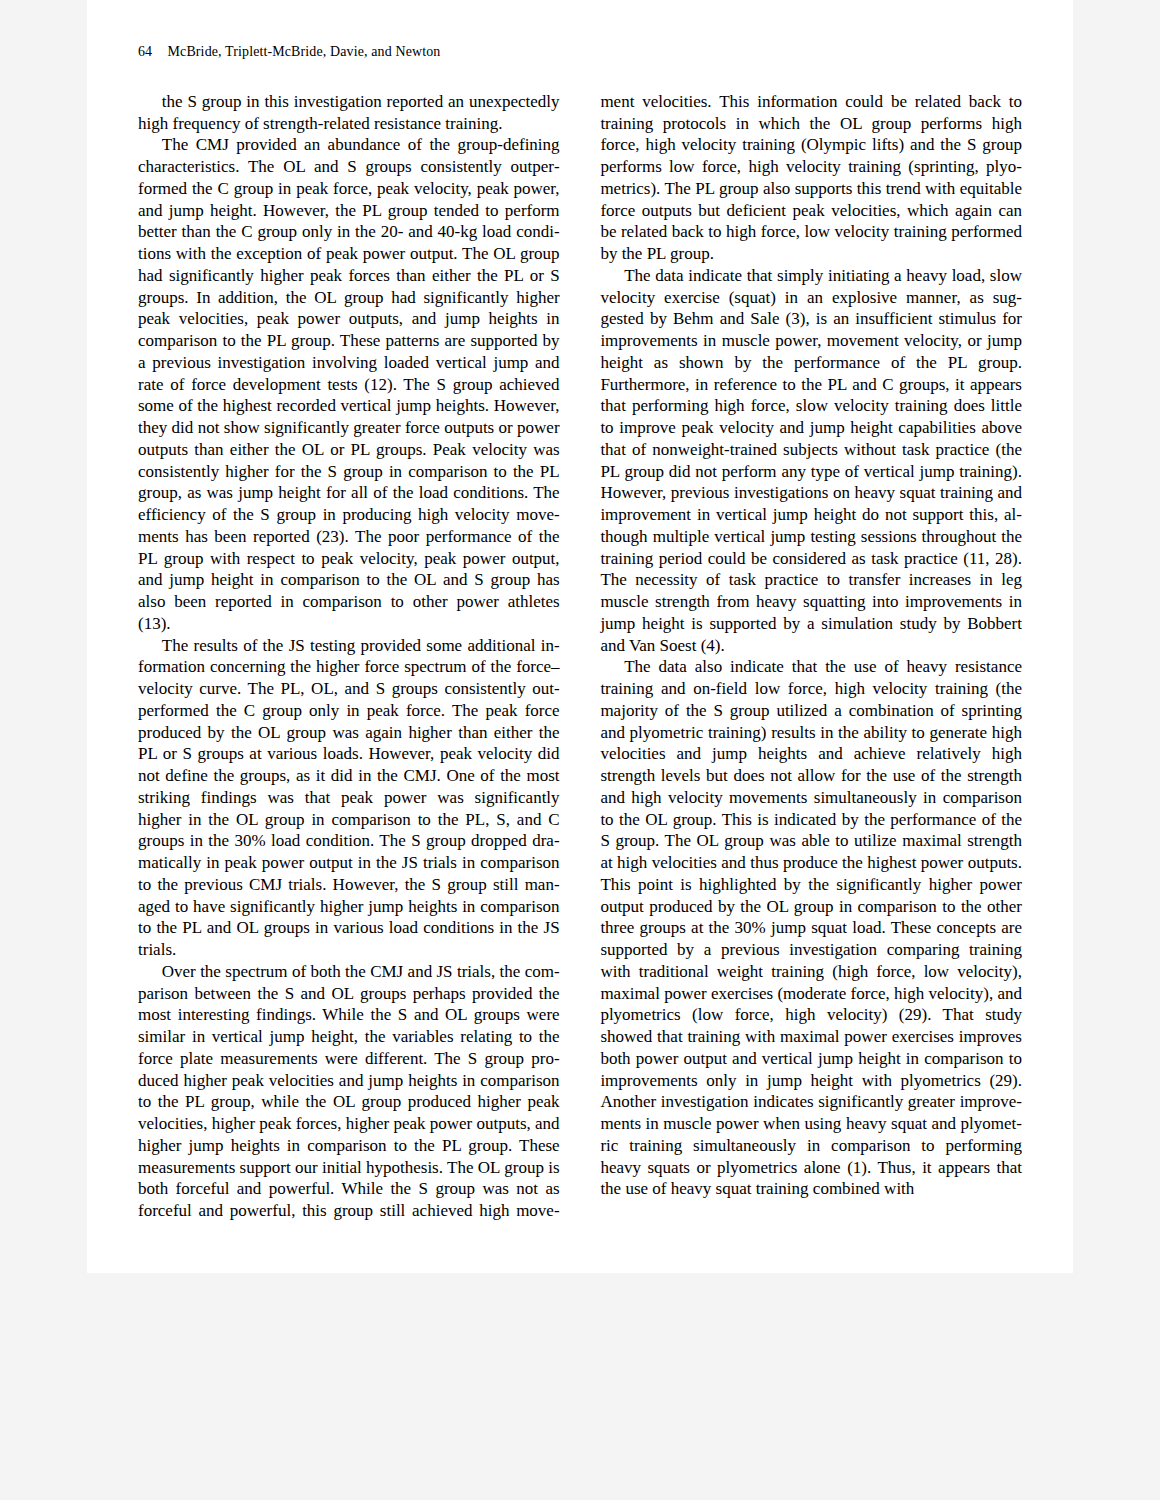64 McBride, Triplett-McBride, Davie, and Newton
the S group in this investigation reported an unexpectedly high frequency of strength-related resistance training.
The CMJ provided an abundance of the group-defining characteristics. The OL and S groups consistently outperformed the C group in peak force, peak velocity, peak power, and jump height. However, the PL group tended to perform better than the C group only in the 20- and 40-kg load conditions with the exception of peak power output. The OL group had significantly higher peak forces than either the PL or S groups. In addition, the OL group had significantly higher peak velocities, peak power outputs, and jump heights in comparison to the PL group. These patterns are supported by a previous investigation involving loaded vertical jump and rate of force development tests (12). The S group achieved some of the highest recorded vertical jump heights. However, they did not show significantly greater force outputs or power outputs than either the OL or PL groups. Peak velocity was consistently higher for the S group in comparison to the PL group, as was jump height for all of the load conditions. The efficiency of the S group in producing high velocity movements has been reported (23). The poor performance of the PL group with respect to peak velocity, peak power output, and jump height in comparison to the OL and S group has also been reported in comparison to other power athletes (13).
The results of the JS testing provided some additional information concerning the higher force spectrum of the force–velocity curve. The PL, OL, and S groups consistently outperformed the C group only in peak force. The peak force produced by the OL group was again higher than either the PL or S groups at various loads. However, peak velocity did not define the groups, as it did in the CMJ. One of the most striking findings was that peak power was significantly higher in the OL group in comparison to the PL, S, and C groups in the 30% load condition. The S group dropped dramatically in peak power output in the JS trials in comparison to the previous CMJ trials. However, the S group still managed to have significantly higher jump heights in comparison to the PL and OL groups in various load conditions in the JS trials.
Over the spectrum of both the CMJ and JS trials, the comparison between the S and OL groups perhaps provided the most interesting findings. While the S and OL groups were similar in vertical jump height, the variables relating to the force plate measurements were different. The S group produced higher peak velocities and jump heights in comparison to the PL group, while the OL group produced higher peak velocities, higher peak forces, higher peak power outputs, and higher jump heights in comparison to the PL group. These measurements support our initial hypothesis. The OL group is both forceful and powerful. While the S group was not as forceful and powerful, this group still achieved high movement velocities. This information could be related back to training protocols in which the OL group performs high force, high velocity training (Olympic lifts) and the S group performs low force, high velocity training (sprinting, plyometrics). The PL group also supports this trend with equitable force outputs but deficient peak velocities, which again can be related back to high force, low velocity training performed by the PL group.
The data indicate that simply initiating a heavy load, slow velocity exercise (squat) in an explosive manner, as suggested by Behm and Sale (3), is an insufficient stimulus for improvements in muscle power, movement velocity, or jump height as shown by the performance of the PL group. Furthermore, in reference to the PL and C groups, it appears that performing high force, slow velocity training does little to improve peak velocity and jump height capabilities above that of nonweight-trained subjects without task practice (the PL group did not perform any type of vertical jump training). However, previous investigations on heavy squat training and improvement in vertical jump height do not support this, although multiple vertical jump testing sessions throughout the training period could be considered as task practice (11, 28). The necessity of task practice to transfer increases in leg muscle strength from heavy squatting into improvements in jump height is supported by a simulation study by Bobbert and Van Soest (4).
The data also indicate that the use of heavy resistance training and on-field low force, high velocity training (the majority of the S group utilized a combination of sprinting and plyometric training) results in the ability to generate high velocities and jump heights and achieve relatively high strength levels but does not allow for the use of the strength and high velocity movements simultaneously in comparison to the OL group. This is indicated by the performance of the S group. The OL group was able to utilize maximal strength at high velocities and thus produce the highest power outputs. This point is highlighted by the significantly higher power output produced by the OL group in comparison to the other three groups at the 30% jump squat load. These concepts are supported by a previous investigation comparing training with traditional weight training (high force, low velocity), maximal power exercises (moderate force, high velocity), and plyometrics (low force, high velocity) (29). That study showed that training with maximal power exercises improves both power output and vertical jump height in comparison to improvements only in jump height with plyometrics (29). Another investigation indicates significantly greater improvements in muscle power when using heavy squat and plyometric training simultaneously in comparison to performing heavy squats or plyometrics alone (1). Thus, it appears that the use of heavy squat training combined with